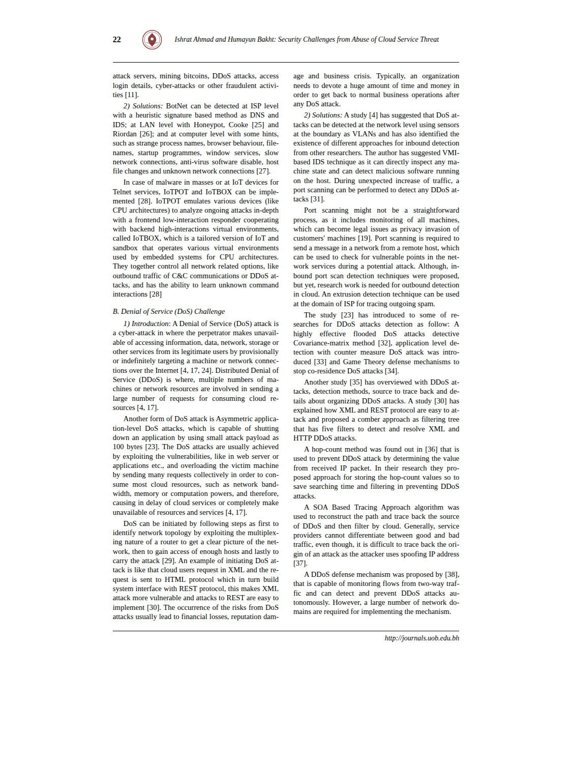22
Ishrat Ahmad and Humayun Bakht: Security Challenges from Abuse of Cloud Service Threat
attack servers, mining bitcoins, DDoS attacks, access login details, cyber-attacks or other fraudulent activities [11].
2) Solutions: BotNet can be detected at ISP level with a heuristic signature based method as DNS and IDS; at LAN level with Honeypot, Cooke [25] and Riordan [26]; and at computer level with some hints, such as strange process names, browser behaviour, filenames, startup programmes, window services, slow network connections, anti-virus software disable, host file changes and unknown network connections [27].
In case of malware in masses or at IoT devices for Telnet services, IoTPOT and IoTBOX can be implemented [28]. IoTPOT emulates various devices (like CPU architectures) to analyze ongoing attacks in-depth with a frontend low-interaction responder cooperating with backend high-interactions virtual environments, called IoTBOX, which is a tailored version of IoT and sandbox that operates various virtual environments used by embedded systems for CPU architectures. They together control all network related options, like outbound traffic of C&C communications or DDoS attacks, and has the ability to learn unknown command interactions [28]
B. Denial of Service (DoS) Challenge
1) Introduction: A Denial of Service (DoS) attack is a cyber-attack in where the perpetrator makes unavailable of accessing information, data, network, storage or other services from its legitimate users by provisionally or indefinitely targeting a machine or network connections over the Internet [4, 17, 24]. Distributed Denial of Service (DDoS) is where, multiple numbers of machines or network resources are involved in sending a large number of requests for consuming cloud resources [4, 17].
Another form of DoS attack is Asymmetric application-level DoS attacks, which is capable of shutting down an application by using small attack payload as 100 bytes [23]. The DoS attacks are usually achieved by exploiting the vulnerabilities, like in web server or applications etc., and overloading the victim machine by sending many requests collectively in order to consume most cloud resources, such as network bandwidth, memory or computation powers, and therefore, causing in delay of cloud services or completely make unavailable of resources and services [4, 17].
DoS can be initiated by following steps as first to identify network topology by exploiting the multiplexing nature of a router to get a clear picture of the network, then to gain access of enough hosts and lastly to carry the attack [29]. An example of initiating DoS attack is like that cloud users request in XML and the request is sent to HTML protocol which in turn build system interface with REST protocol, this makes XML attack more vulnerable and attacks to REST are easy to implement [30]. The occurrence of the risks from DoS attacks usually lead to financial losses, reputation damage and business crisis. Typically, an organization needs to devote a huge amount of time and money in order to get back to normal business operations after any DoS attack.
2) Solutions: A study [4] has suggested that DoS attacks can be detected at the network level using sensors at the boundary as VLANs and has also identified the existence of different approaches for inbound detection from other researchers. The author has suggested VMI-based IDS technique as it can directly inspect any machine state and can detect malicious software running on the host. During unexpected increase of traffic, a port scanning can be performed to detect any DDoS attacks [31].
Port scanning might not be a straightforward process, as it includes monitoring of all machines, which can become legal issues as privacy invasion of customers' machines [19]. Port scanning is required to send a message in a network from a remote host, which can be used to check for vulnerable points in the network services during a potential attack. Although, inbound port scan detection techniques were proposed, but yet, research work is needed for outbound detection in cloud. An extrusion detection technique can be used at the domain of ISP for tracing outgoing spam.
The study [23] has introduced to some of researches for DDoS attacks detection as follow: A highly effective flooded DoS attacks detective Covariance-matrix method [32], application level detection with counter measure DoS attack was introduced [33] and Game Theory defense mechanisms to stop co-residence DoS attacks [34].
Another study [35] has overviewed with DDoS attacks, detection methods, source to trace back and details about organizing DDoS attacks. A study [30] has explained how XML and REST protocol are easy to attack and proposed a comber approach as filtering tree that has five filters to detect and resolve XML and HTTP DDoS attacks.
A hop-count method was found out in [36] that is used to prevent DDoS attack by determining the value from received IP packet. In their research they proposed approach for storing the hop-count values so to save searching time and filtering in preventing DDoS attacks.
A SOA Based Tracing Approach algorithm was used to reconstruct the path and trace back the source of DDoS and then filter by cloud. Generally, service providers cannot differentiate between good and bad traffic, even though, it is difficult to trace back the origin of an attack as the attacker uses spoofing IP address [37].
A DDoS defense mechanism was proposed by [38], that is capable of monitoring flows from two-way traffic and can detect and prevent DDoS attacks autonomously. However, a large number of network domains are required for implementing the mechanism.
http://journals.uob.edu.bh